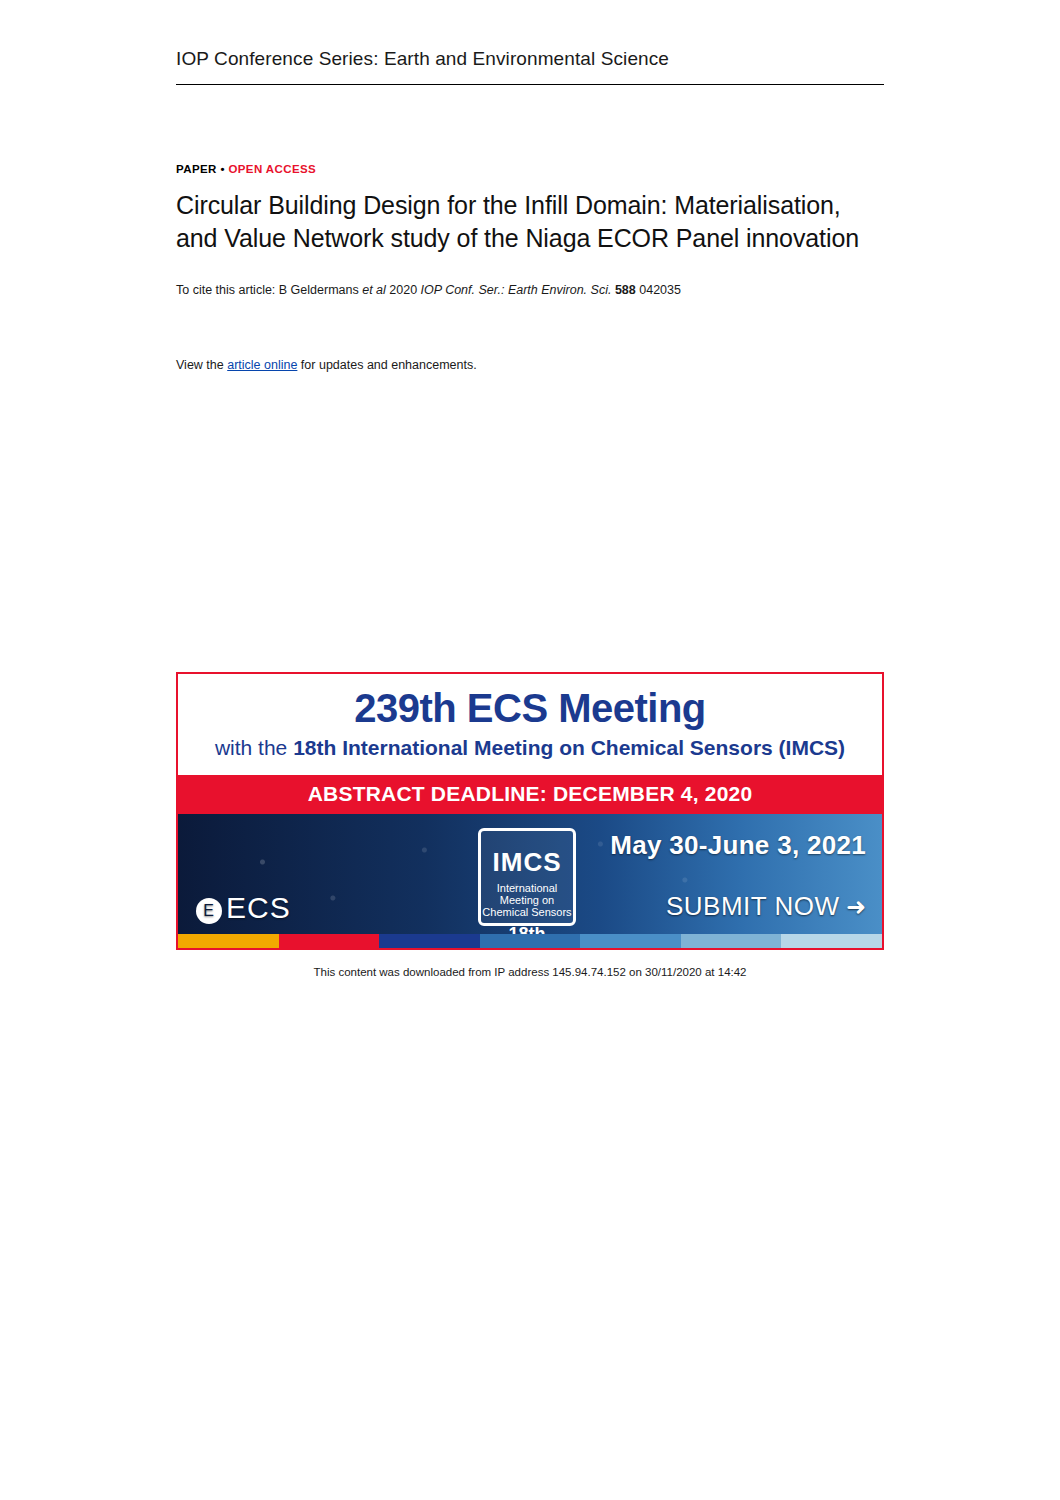IOP Conference Series: Earth and Environmental Science
PAPER • OPEN ACCESS
Circular Building Design for the Infill Domain: Materialisation, and Value Network study of the Niaga ECOR Panel innovation
To cite this article: B Geldermans et al 2020 IOP Conf. Ser.: Earth Environ. Sci. 588 042035
View the article online for updates and enhancements.
239th ECS Meeting
with the 18th International Meeting on Chemical Sensors (IMCS)
ABSTRACT DEADLINE: DECEMBER 4, 2020
IMCS International Meeting on
Chemical Sensors 18th
May 30-June 3, 2021
EECS
SUBMIT NOW➜
This content was downloaded from IP address 145.94.74.152 on 30/11/2020 at 14:42